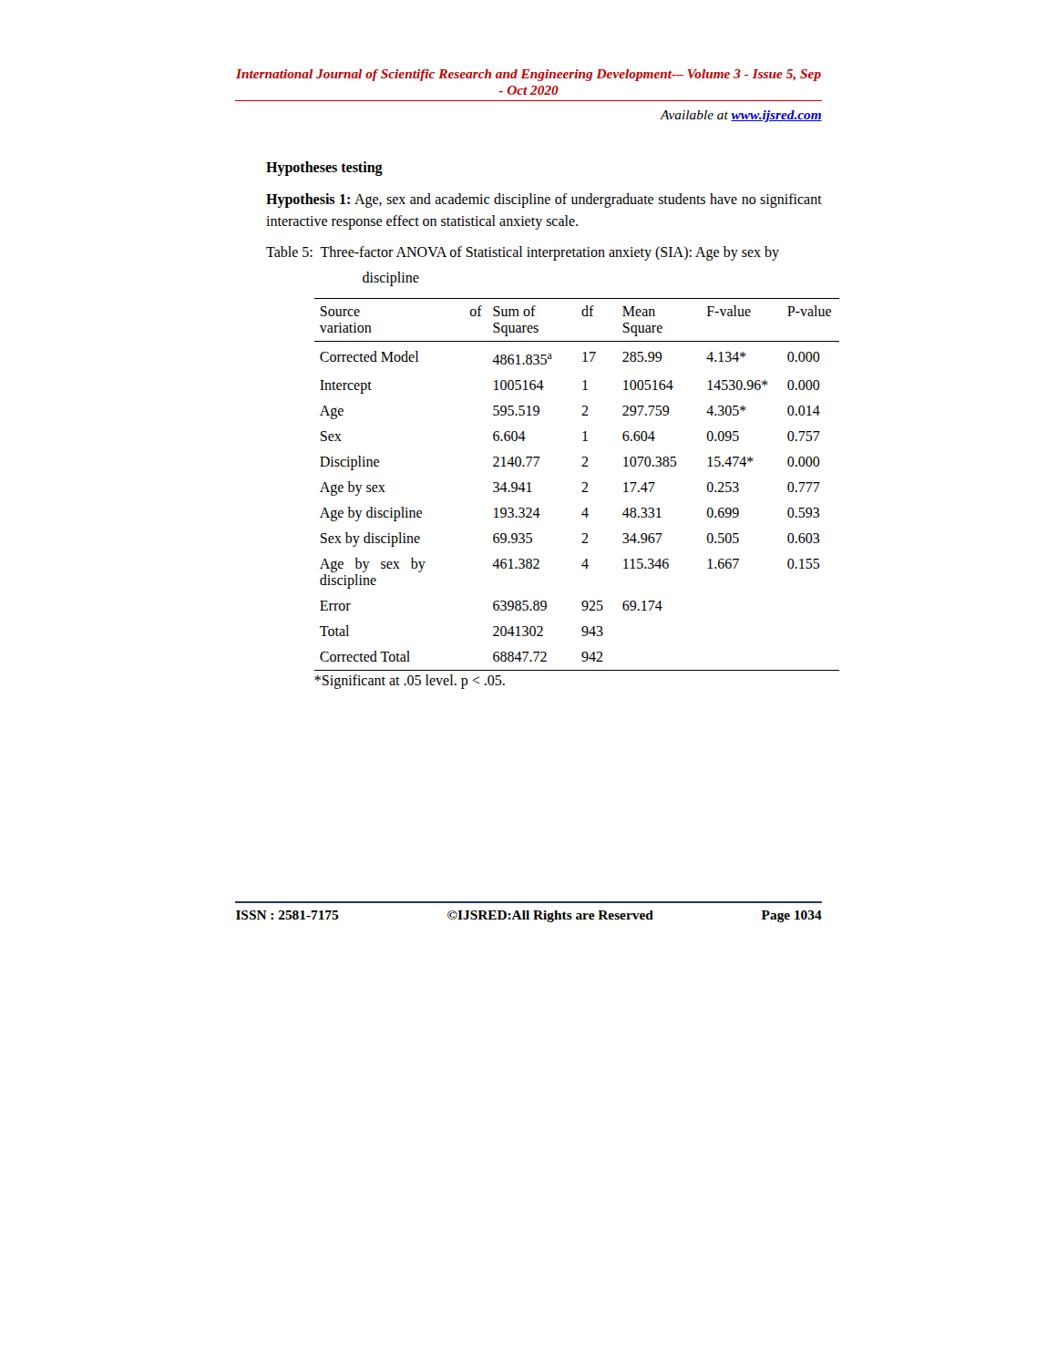International Journal of Scientific Research and Engineering Development-– Volume 3 - Issue 5, Sep - Oct 2020
Available at www.ijsred.com
Hypotheses testing
Hypothesis 1: Age, sex and academic discipline of undergraduate students have no significant interactive response effect on statistical anxiety scale.
Table 5: Three-factor ANOVA of Statistical interpretation anxiety (SIA): Age by sex by
discipline
| Source of variation | Sum of Squares | df | Mean Square | F-value | P-value |
| --- | --- | --- | --- | --- | --- |
| Corrected Model | 4861.835 a | 17 | 285.99 | 4.134* | 0.000 |
| Intercept | 1005164 | 1 | 1005164 | 14530.96* | 0.000 |
| Age | 595.519 | 2 | 297.759 | 4.305* | 0.014 |
| Sex | 6.604 | 1 | 6.604 | 0.095 | 0.757 |
| Discipline | 2140.77 | 2 | 1070.385 | 15.474* | 0.000 |
| Age by sex | 34.941 | 2 | 17.47 | 0.253 | 0.777 |
| Age by discipline | 193.324 | 4 | 48.331 | 0.699 | 0.593 |
| Sex by discipline | 69.935 | 2 | 34.967 | 0.505 | 0.603 |
| Age by sex by discipline | 461.382 | 4 | 115.346 | 1.667 | 0.155 |
| Error | 63985.89 | 925 | 69.174 | | |
| Total | 2041302 | 943 | | | |
| Corrected Total | 68847.72 | 942 | | | |
*Significant at .05 level. p < .05.
ISSN : 2581-7175 ©IJSRED:All Rights are Reserved Page 1034